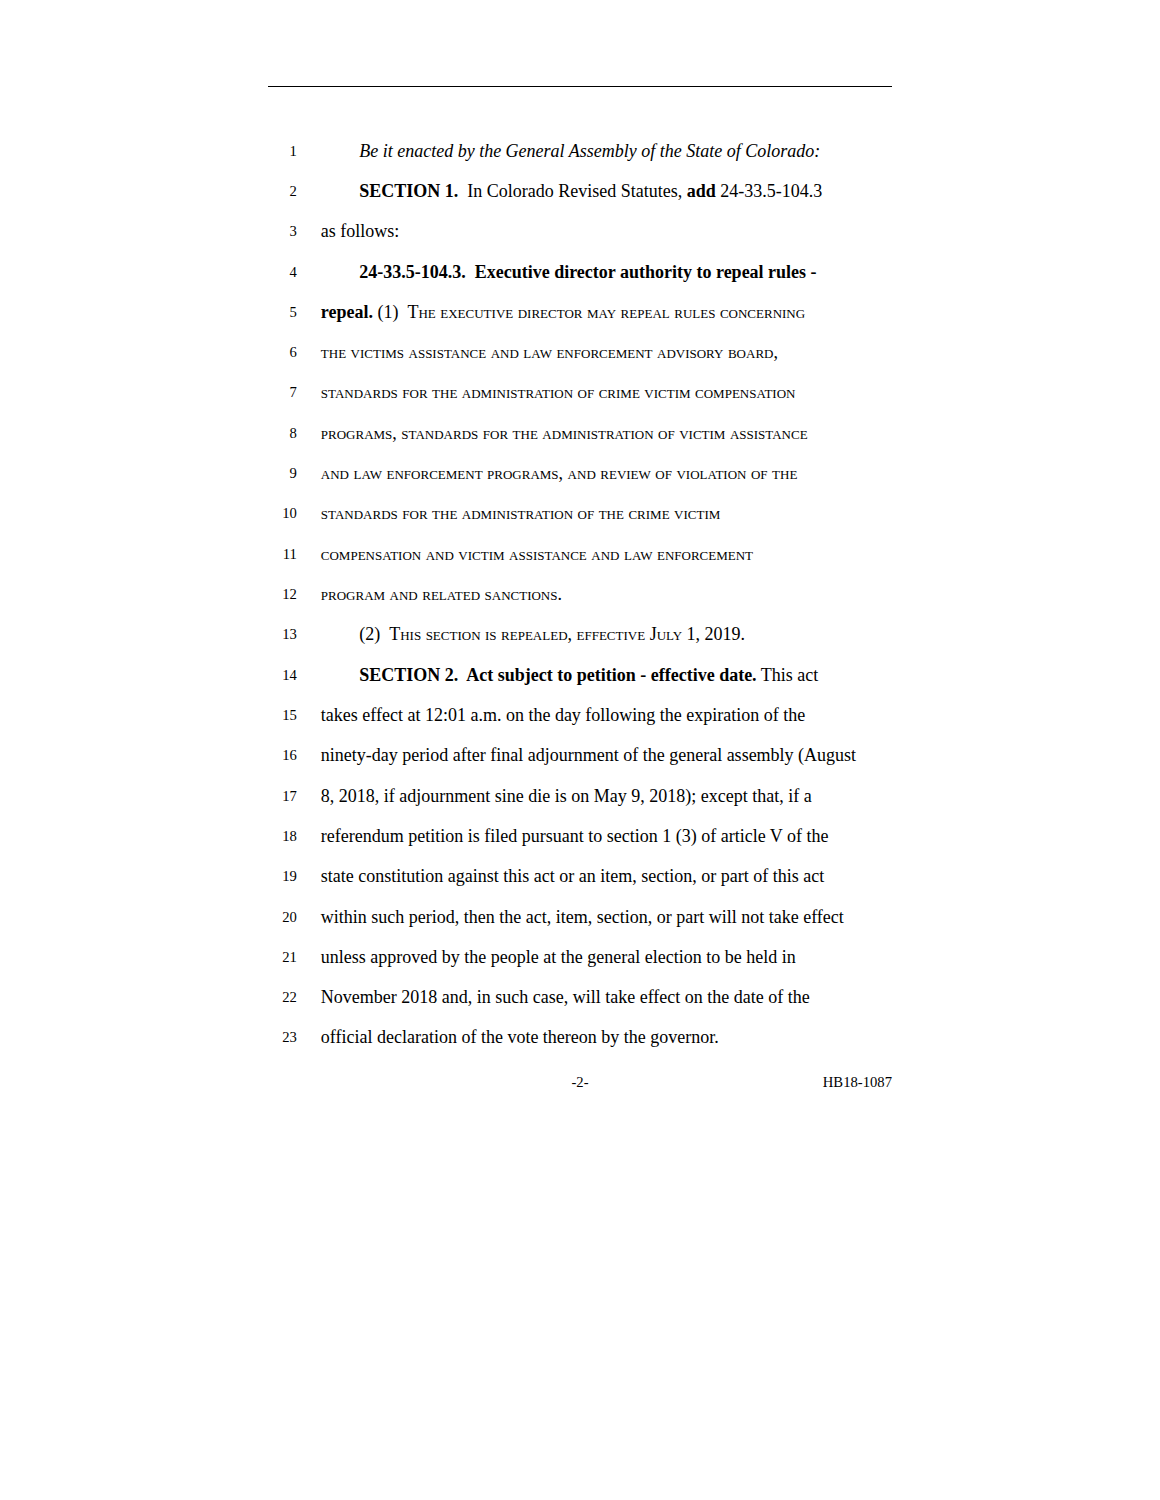Be it enacted by the General Assembly of the State of Colorado:
SECTION 1. In Colorado Revised Statutes, add 24-33.5-104.3
as follows:
24-33.5-104.3. Executive director authority to repeal rules -
repeal. (1) The executive director may repeal rules concerning
the victims assistance and law enforcement advisory board,
standards for the administration of crime victim compensation
programs, standards for the administration of victim assistance
and law enforcement programs, and review of violation of the
standards for the administration of the crime victim
compensation and victim assistance and law enforcement
program and related sanctions.
(2) This section is repealed, effective July 1, 2019.
SECTION 2. Act subject to petition - effective date. This act
takes effect at 12:01 a.m. on the day following the expiration of the
ninety-day period after final adjournment of the general assembly (August
8, 2018, if adjournment sine die is on May 9, 2018); except that, if a
referendum petition is filed pursuant to section 1 (3) of article V of the
state constitution against this act or an item, section, or part of this act
within such period, then the act, item, section, or part will not take effect
unless approved by the people at the general election to be held in
November 2018 and, in such case, will take effect on the date of the
official declaration of the vote thereon by the governor.
-2-
HB18-1087